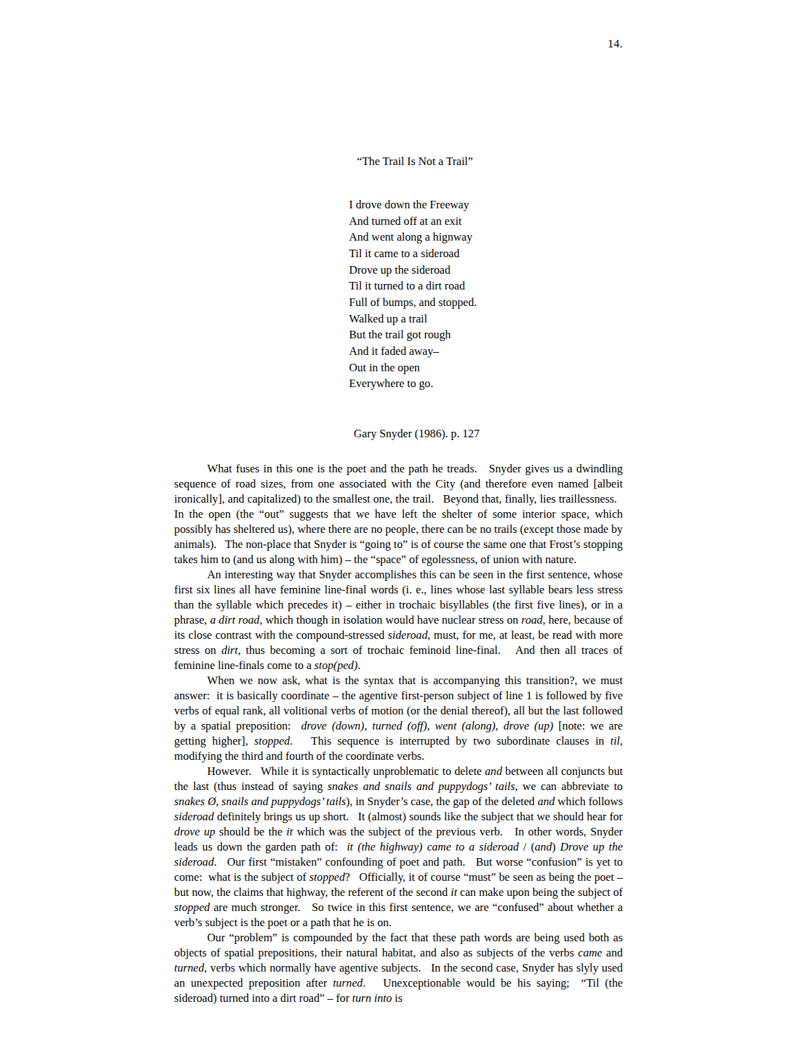14.
“The Trail Is Not a Trail”
I drove down the Freeway And turned off at an exit And went along a hignway Til it came to a sideroad Drove up the sideroad Til it turned to a dirt road Full of bumps, and stopped. Walked up a trail But the trail got rough And it faded away– Out in the open Everywhere to go.
Gary Snyder (1986). p. 127
What fuses in this one is the poet and the path he treads. Snyder gives us a dwindling sequence of road sizes, from one associated with the City (and therefore even named [albeit ironically], and capitalized) to the smallest one, the trail. Beyond that, finally, lies traillessness. In the open (the “out” suggests that we have left the shelter of some interior space, which possibly has sheltered us), where there are no people, there can be no trails (except those made by animals). The non-place that Snyder is “going to” is of course the same one that Frost’s stopping takes him to (and us along with him) – the “space” of egolessness, of union with nature.
An interesting way that Snyder accomplishes this can be seen in the first sentence, whose first six lines all have feminine line-final words (i. e., lines whose last syllable bears less stress than the syllable which precedes it) – either in trochaic bisyllables (the first five lines), or in a phrase, a dirt road, which though in isolation would have nuclear stress on road, here, because of its close contrast with the com­pound-stressed sideroad, must, for me, at least, be read with more stress on dirt, thus becoming a sort of trochaic feminoid line-final. And then all traces of feminine line-finals come to a stop(ped).
When we now ask, what is the syntax that is accompanying this transition?, we must answer: it is basically coordinate – the agentive first-person subject of line 1 is followed by five verbs of equal rank, all volitional verbs of motion (or the denial thereof), all but the last followed by a spatial preposition: drove (down), turned (off), went (along), drove (up) [note: we are getting higher], stopped. This sequence is in­terrupted by two subordinate clauses in til, modifying the third and fourth of the coordinate verbs.
However. While it is syntactically unproblematic to delete and between all conjuncts but the last (thus instead of saying snakes and snails and puppydogs’ tails, we can abbreviate to snakes Ø, snails and puppydogs’ tails), in Snyder’s case, the gap of the deleted and which follows sideroad definitely brings us up short. It (almost) sounds like the subject that we should hear for drove up should be the it which was the subject of the previous verb. In other words, Snyder leads us down the garden path of: it (the high­way) came to a sideroad / (and) Drove up the sideroad. Our first “mistaken” confounding of poet and path. But worse “confusion” is yet to come: what is the subject of stopped? Officially, it of course “must” be seen as being the poet – but now, the claims that highway, the referent of the second it can make upon being the subject of stopped are much stronger. So twice in this first sentence, we are “confused” about whether a verb’s subject is the poet or a path that he is on.
Our “problem” is compounded by the fact that these path words are being used both as objects of spatial prepositions, their natural habitat, and also as subjects of the verbs came and turned, verbs which normally have agentive subjects. In the second case, Snyder has slyly used an unexpected preposition after turned. Unexceptionable would be his saying; “Til (the sideroad) turned into a dirt road” – for turn into is